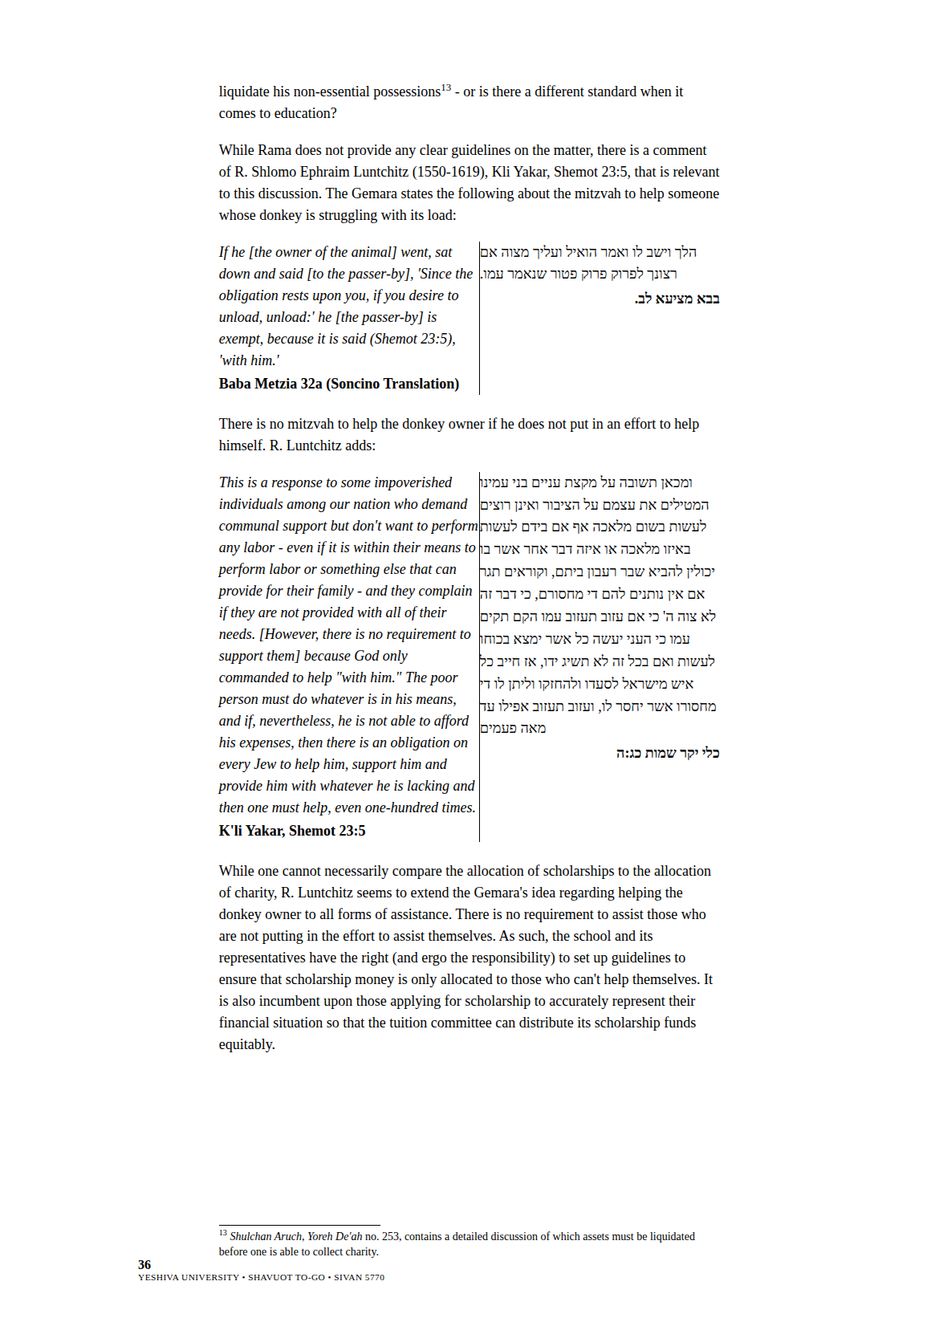liquidate his non-essential possessions13 - or is there a different standard when it comes to education?
While Rama does not provide any clear guidelines on the matter, there is a comment of R. Shlomo Ephraim Luntchitz (1550-1619), Kli Yakar, Shemot 23:5, that is relevant to this discussion. The Gemara states the following about the mitzvah to help someone whose donkey is struggling with its load:
| If he [the owner of the animal] went, sat down and said [to the passer-by], 'Since the obligation rests upon you, if you desire to unload, unload:' he [the passer-by] is exempt, because it is said (Shemot 23:5), 'with him.' Baba Metzia 32a (Soncino Translation) | הלך וישב לו ואמר הואיל ועליך מצוה אם רצונך לפרוק פרוק פטור שנאמר עמו. בבא מציעא לב. |
There is no mitzvah to help the donkey owner if he does not put in an effort to help himself. R. Luntchitz adds:
| This is a response to some impoverished individuals among our nation who demand communal support but don't want to perform any labor - even if it is within their means to perform labor or something else that can provide for their family - and they complain if they are not provided with all of their needs. [However, there is no requirement to support them] because God only commanded to help "with him." The poor person must do whatever is in his means, and if, nevertheless, he is not able to afford his expenses, then there is an obligation on every Jew to help him, support him and provide him with whatever he is lacking and then one must help, even one-hundred times. K'li Yakar, Shemot 23:5 | ומכאן תשובה על מקצת עניים בני עמינו המטילים את עצמם על הציבור ואינן רוצים לעשות בשום מלאכה אף אם בידם לעשות באיזו מלאכה או איזה דבר אחר אשר בו יכולין להביא שבר רעבון ביתם, וקוראים תגר אם אין נותנים להם די מחסורם, כי דבר זה לא צוה ה' כי אם עזוב תעזוב עמו הקם תקים עמו כי העני יעשה כל אשר ימצא בכוחו לעשות ואם בכל זה לא תשיג ידו, אז חייב כל איש מישראל לסעדו ולהחזקו וליתן לו די מחסורו אשר יחסר לו, ועזוב תעזוב אפילו עד מאה פעמים כלי יקר שמות כג:ה |
While one cannot necessarily compare the allocation of scholarships to the allocation of charity, R. Luntchitz seems to extend the Gemara's idea regarding helping the donkey owner to all forms of assistance. There is no requirement to assist those who are not putting in the effort to assist themselves. As such, the school and its representatives have the right (and ergo the responsibility) to set up guidelines to ensure that scholarship money is only allocated to those who can't help themselves. It is also incumbent upon those applying for scholarship to accurately represent their financial situation so that the tuition committee can distribute its scholarship funds equitably.
13 Shulchan Aruch, Yoreh De'ah no. 253, contains a detailed discussion of which assets must be liquidated before one is able to collect charity.
36
YESHIVA UNIVERSITY • SHAVUOT TO-GO • SIVAN 5770